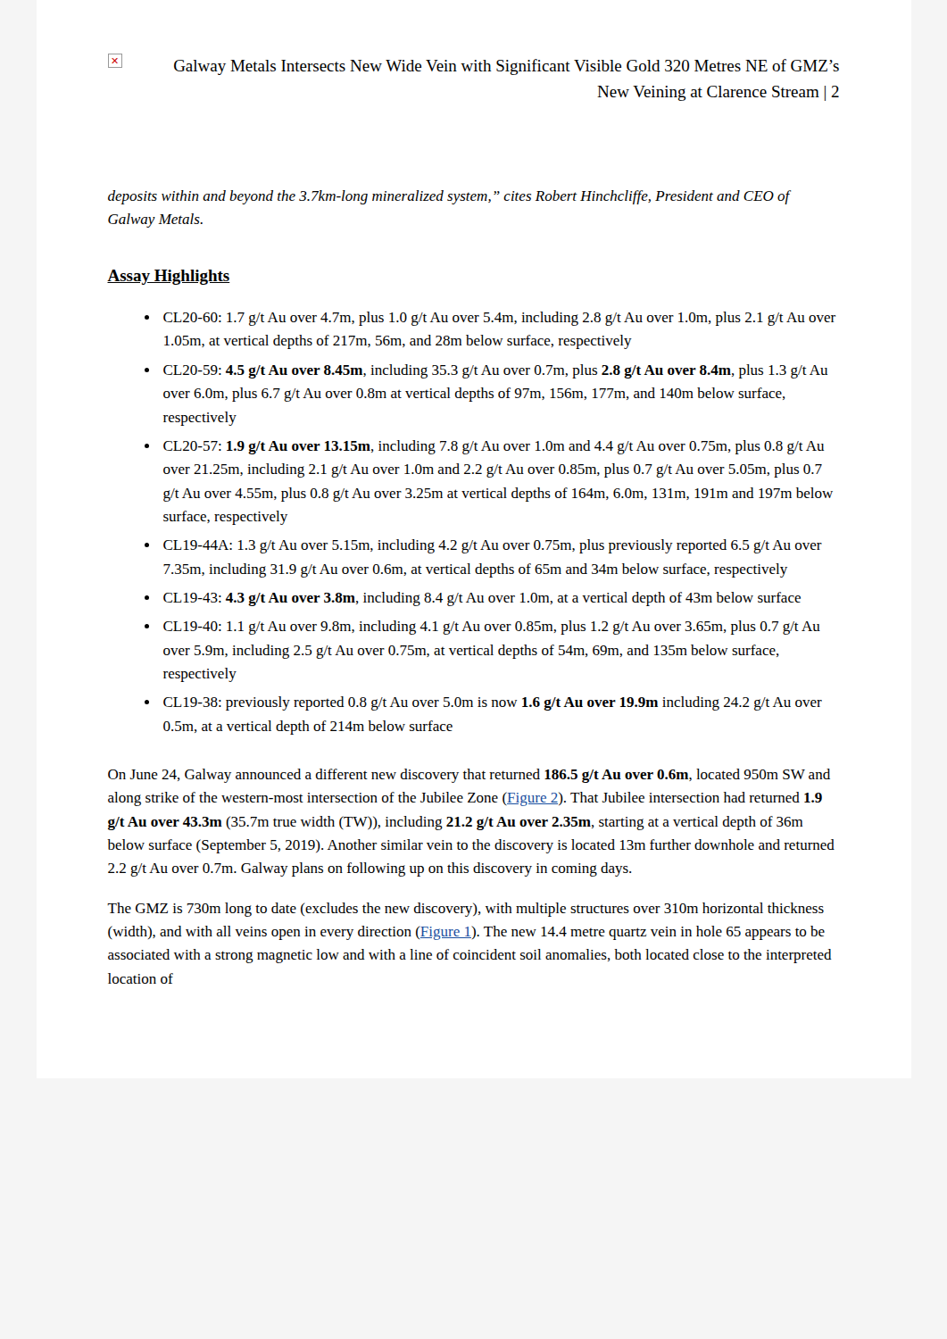✕
Galway Metals Intersects New Wide Vein with Significant Visible Gold 320 Metres NE of GMZ’s New Veining at Clarence Stream | 2
deposits within and beyond the 3.7km-long mineralized system,” cites Robert Hinchcliffe, President and CEO of Galway Metals.
Assay Highlights
CL20-60: 1.7 g/t Au over 4.7m, plus 1.0 g/t Au over 5.4m, including 2.8 g/t Au over 1.0m, plus 2.1 g/t Au over 1.05m, at vertical depths of 217m, 56m, and 28m below surface, respectively
CL20-59: 4.5 g/t Au over 8.45m, including 35.3 g/t Au over 0.7m, plus 2.8 g/t Au over 8.4m, plus 1.3 g/t Au over 6.0m, plus 6.7 g/t Au over 0.8m at vertical depths of 97m, 156m, 177m, and 140m below surface, respectively
CL20-57: 1.9 g/t Au over 13.15m, including 7.8 g/t Au over 1.0m and 4.4 g/t Au over 0.75m, plus 0.8 g/t Au over 21.25m, including 2.1 g/t Au over 1.0m and 2.2 g/t Au over 0.85m, plus 0.7 g/t Au over 5.05m, plus 0.7 g/t Au over 4.55m, plus 0.8 g/t Au over 3.25m at vertical depths of 164m, 6.0m, 131m, 191m and 197m below surface, respectively
CL19-44A: 1.3 g/t Au over 5.15m, including 4.2 g/t Au over 0.75m, plus previously reported 6.5 g/t Au over 7.35m, including 31.9 g/t Au over 0.6m, at vertical depths of 65m and 34m below surface, respectively
CL19-43: 4.3 g/t Au over 3.8m, including 8.4 g/t Au over 1.0m, at a vertical depth of 43m below surface
CL19-40: 1.1 g/t Au over 9.8m, including 4.1 g/t Au over 0.85m, plus 1.2 g/t Au over 3.65m, plus 0.7 g/t Au over 5.9m, including 2.5 g/t Au over 0.75m, at vertical depths of 54m, 69m, and 135m below surface, respectively
CL19-38: previously reported 0.8 g/t Au over 5.0m is now 1.6 g/t Au over 19.9m including 24.2 g/t Au over 0.5m, at a vertical depth of 214m below surface
On June 24, Galway announced a different new discovery that returned 186.5 g/t Au over 0.6m, located 950m SW and along strike of the western-most intersection of the Jubilee Zone (Figure 2). That Jubilee intersection had returned 1.9 g/t Au over 43.3m (35.7m true width (TW)), including 21.2 g/t Au over 2.35m, starting at a vertical depth of 36m below surface (September 5, 2019). Another similar vein to the discovery is located 13m further downhole and returned 2.2 g/t Au over 0.7m. Galway plans on following up on this discovery in coming days.
The GMZ is 730m long to date (excludes the new discovery), with multiple structures over 310m horizontal thickness (width), and with all veins open in every direction (Figure 1). The new 14.4 metre quartz vein in hole 65 appears to be associated with a strong magnetic low and with a line of coincident soil anomalies, both located close to the interpreted location of